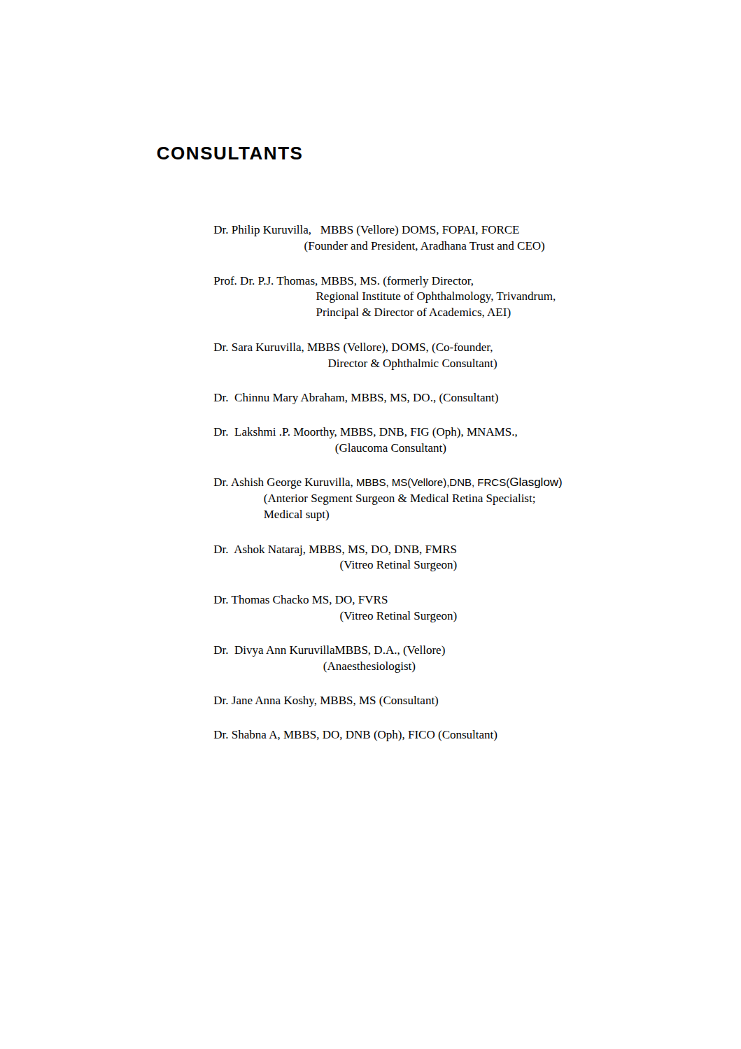CONSULTANTS
Dr. Philip Kuruvilla, MBBS (Vellore) DOMS, FOPAI, FORCE
(Founder and President, Aradhana Trust and CEO)
Prof. Dr. P.J. Thomas, MBBS, MS. (formerly Director,
Regional Institute of Ophthalmology, Trivandrum,
Principal & Director of Academics, AEI)
Dr. Sara Kuruvilla, MBBS (Vellore), DOMS, (Co-founder,
Director & Ophthalmic Consultant)
Dr. Chinnu Mary Abraham, MBBS, MS, DO., (Consultant)
Dr. Lakshmi .P. Moorthy, MBBS, DNB, FIG (Oph), MNAMS.,
(Glaucoma Consultant)
Dr. Ashish George Kuruvilla, MBBS, MS(Vellore),DNB, FRCS(Glasglow)
(Anterior Segment Surgeon & Medical Retina Specialist;
Medical supt)
Dr. Ashok Nataraj, MBBS, MS, DO, DNB, FMRS
(Vitreo Retinal Surgeon)
Dr. Thomas Chacko MS, DO, FVRS
(Vitreo Retinal Surgeon)
Dr. Divya Ann KuruvillaMBBS, D.A., (Vellore)
(Anaesthesiologist)
Dr. Jane Anna Koshy, MBBS, MS (Consultant)
Dr. Shabna A, MBBS, DO, DNB (Oph), FICO (Consultant)